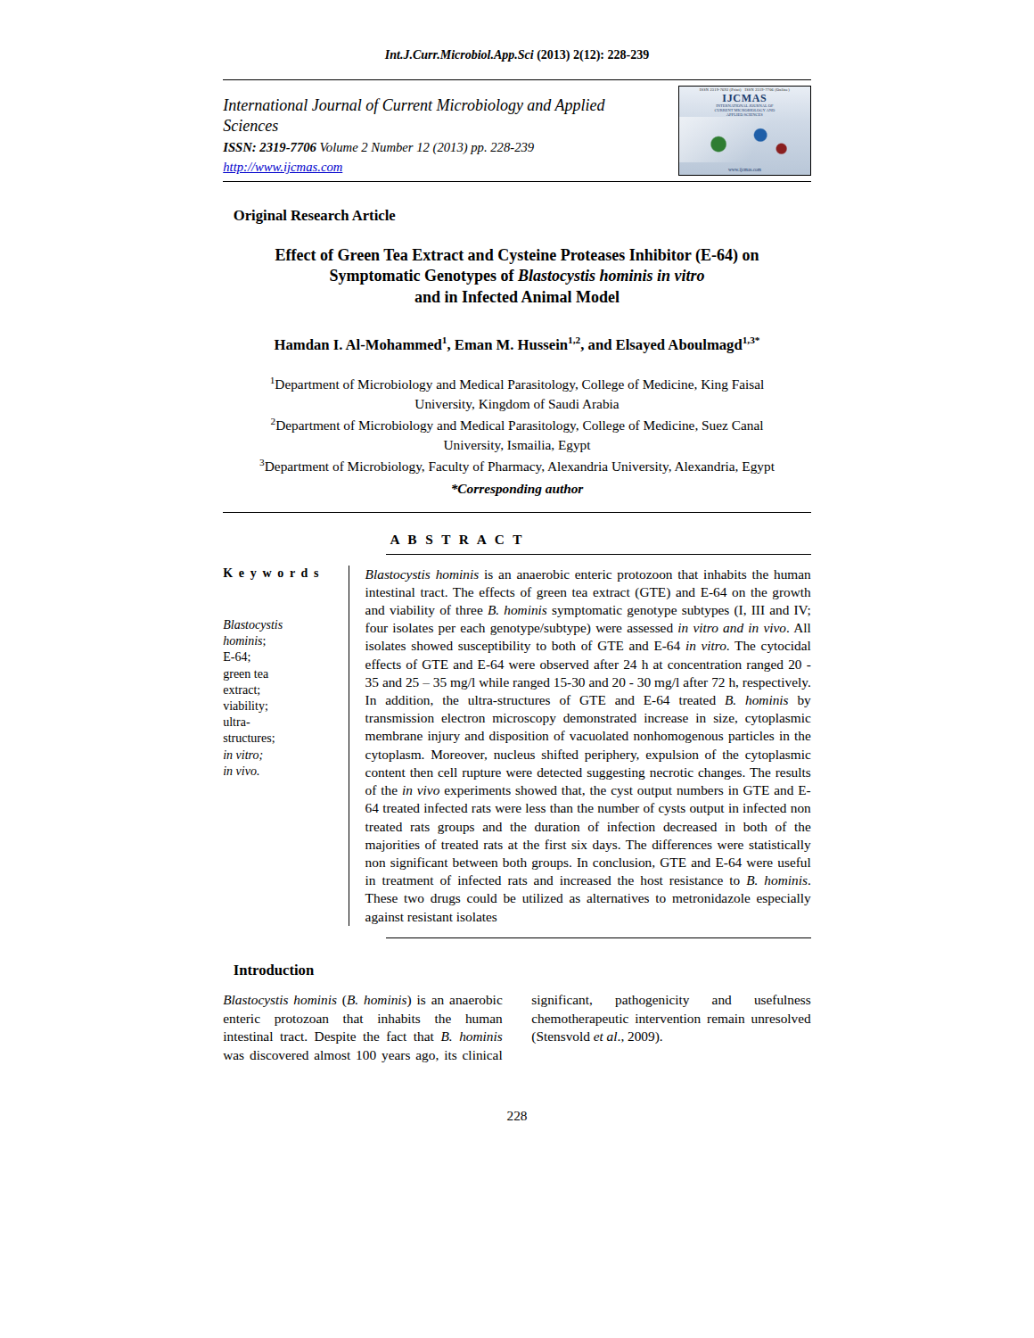Int.J.Curr.Microbiol.App.Sci (2013) 2(12): 228-239
International Journal of Current Microbiology and Applied Sciences
ISSN: 2319-7706 Volume 2 Number 12 (2013) pp. 228-239
http://www.ijcmas.com
ISSN 2319-7692 (Print) ISSN 2319-7706 (Online)
IJCMAS
INTERNATIONAL JOURNAL OF
CURRENT MICROBIOLOGY AND
APPLIED SCIENCES
www.ijcmas.com
Original Research Article
Effect of Green Tea Extract and Cysteine Proteases Inhibitor (E-64) on
Symptomatic Genotypes of Blastocystis hominis in vitro
and in Infected Animal Model
Hamdan I. Al-Mohammed1, Eman M. Hussein1,2, and Elsayed Aboulmagd1,3*
1Department of Microbiology and Medical Parasitology, College of Medicine, King Faisal
University, Kingdom of Saudi Arabia
2Department of Microbiology and Medical Parasitology, College of Medicine, Suez Canal
University, Ismailia, Egypt
3Department of Microbiology, Faculty of Pharmacy, Alexandria University, Alexandria, Egypt
*Corresponding author
A B S T R A C T
K e y w o r d s
Blastocystis
hominis;
E-64;
green tea
extract;
viability;
ultra-
structures;
in vitro;
in vivo.
Blastocystis hominis is an anaerobic enteric protozoon that inhabits the human intestinal tract. The effects of green tea extract (GTE) and E-64 on the growth and viability of three B. hominis symptomatic genotype subtypes (I, III and IV; four isolates per each genotype/subtype) were assessed in vitro and in vivo. All isolates showed susceptibility to both of GTE and E-64 in vitro. The cytocidal effects of GTE and E-64 were observed after 24 h at concentration ranged 20 - 35 and 25 – 35 mg/l while ranged 15-30 and 20 - 30 mg/l after 72 h, respectively. In addition, the ultra-structures of GTE and E-64 treated B. hominis by transmission electron microscopy demonstrated increase in size, cytoplasmic membrane injury and disposition of vacuolated nonhomogenous particles in the cytoplasm. Moreover, nucleus shifted periphery, expulsion of the cytoplasmic content then cell rupture were detected suggesting necrotic changes. The results of the in vivo experiments showed that, the cyst output numbers in GTE and E-64 treated infected rats were less than the number of cysts output in infected non treated rats groups and the duration of infection decreased in both of the majorities of treated rats at the first six days. The differences were statistically non significant between both groups. In conclusion, GTE and E-64 were useful in treatment of infected rats and increased the host resistance to B. hominis. These two drugs could be utilized as alternatives to metronidazole especially against resistant isolates
Introduction
Blastocystis hominis (B. hominis) is an anaerobic enteric protozoan that inhabits the human intestinal tract. Despite the fact that B. hominis was discovered almost 100 years ago, its clinical significant, pathogenicity and usefulness chemotherapeutic intervention remain unresolved (Stensvold et al., 2009).
228